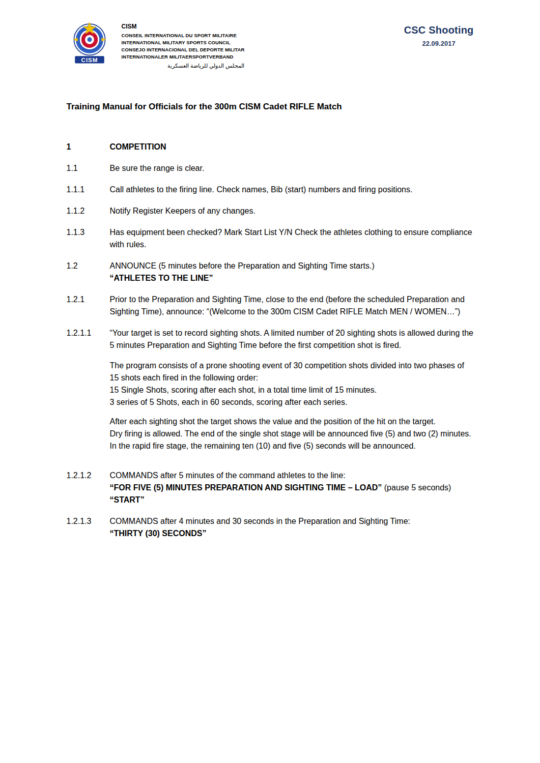CISM
CISM
CONSEIL INTERNATIONAL DU SPORT MILITAIRE
INTERNATIONAL MILITARY SPORTS COUNCIL
CONSEJO INTERNACIONAL DEL DEPORTE MILITAR
INTERNATIONALER MILITAERSPORTVERBAND
المجلس الدولي للرياضة العسكرية
CSC Shooting
22.09.2017
Training Manual for Officials for the 300m CISM Cadet RIFLE Match
1
COMPETITION
1.1
Be sure the range is clear.
1.1.1
Call athletes to the firing line. Check names, Bib (start) numbers and firing positions.
1.1.2
Notify Register Keepers of any changes.
1.1.3
Has equipment been checked? Mark Start List Y/N Check the athletes clothing to ensure compliance with rules.
1.2
ANNOUNCE (5 minutes before the Preparation and Sighting Time starts.)
“ATHLETES TO THE LINE”
1.2.1
Prior to the Preparation and Sighting Time, close to the end (before the scheduled Preparation and Sighting Time), announce: “(Welcome to the 300m CISM Cadet RIFLE Match MEN / WOMEN…”)
1.2.1.1
“Your target is set to record sighting shots. A limited number of 20 sighting shots is allowed during the 5 minutes Preparation and Sighting Time before the first competition shot is fired.
The program consists of a prone shooting event of 30 competition shots divided into two phases of 15 shots each fired in the following order:
15 Single Shots, scoring after each shot, in a total time limit of 15 minutes.
3 series of 5 Shots, each in 60 seconds, scoring after each series.
After each sighting shot the target shows the value and the position of the hit on the target.
Dry firing is allowed. The end of the single shot stage will be announced five (5) and two (2) minutes. In the rapid fire stage, the remaining ten (10) and five (5) seconds will be announced.
1.2.1.2
COMMANDS after 5 minutes of the command athletes to the line:
“FOR FIVE (5) MINUTES PREPARATION AND SIGHTING TIME – LOAD” (pause 5 seconds)
“START”
1.2.1.3
COMMANDS after 4 minutes and 30 seconds in the Preparation and Sighting Time:
“THIRTY (30) SECONDS”